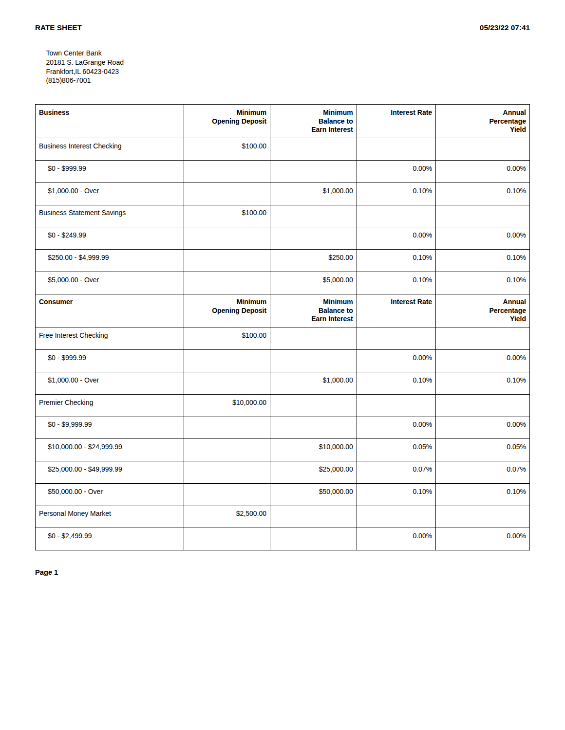RATE SHEET 05/23/22 07:41
Town Center Bank
20181 S. LaGrange Road
Frankfort,IL 60423-0423
(815)806-7001
| Business | Minimum Opening Deposit | Minimum Balance to Earn Interest | Interest Rate | Annual Percentage Yield |
| --- | --- | --- | --- | --- |
| Business Interest Checking | $100.00 | | | |
| $0 - $999.99 | | | 0.00% | 0.00% |
| $1,000.00 - Over | | $1,000.00 | 0.10% | 0.10% |
| Business Statement Savings | $100.00 | | | |
| $0 - $249.99 | | | 0.00% | 0.00% |
| $250.00 - $4,999.99 | | $250.00 | 0.10% | 0.10% |
| $5,000.00 - Over | | $5,000.00 | 0.10% | 0.10% |
| Consumer | Minimum Opening Deposit | Minimum Balance to Earn Interest | Interest Rate | Annual Percentage Yield |
| Free Interest Checking | $100.00 | | | |
| $0 - $999.99 | | | 0.00% | 0.00% |
| $1,000.00 - Over | | $1,000.00 | 0.10% | 0.10% |
| Premier Checking | $10,000.00 | | | |
| $0 - $9,999.99 | | | 0.00% | 0.00% |
| $10,000.00 - $24,999.99 | | $10,000.00 | 0.05% | 0.05% |
| $25,000.00 - $49,999.99 | | $25,000.00 | 0.07% | 0.07% |
| $50,000.00 - Over | | $50,000.00 | 0.10% | 0.10% |
| Personal Money Market | $2,500.00 | | | |
| $0 - $2,499.99 | | | 0.00% | 0.00% |
Page 1